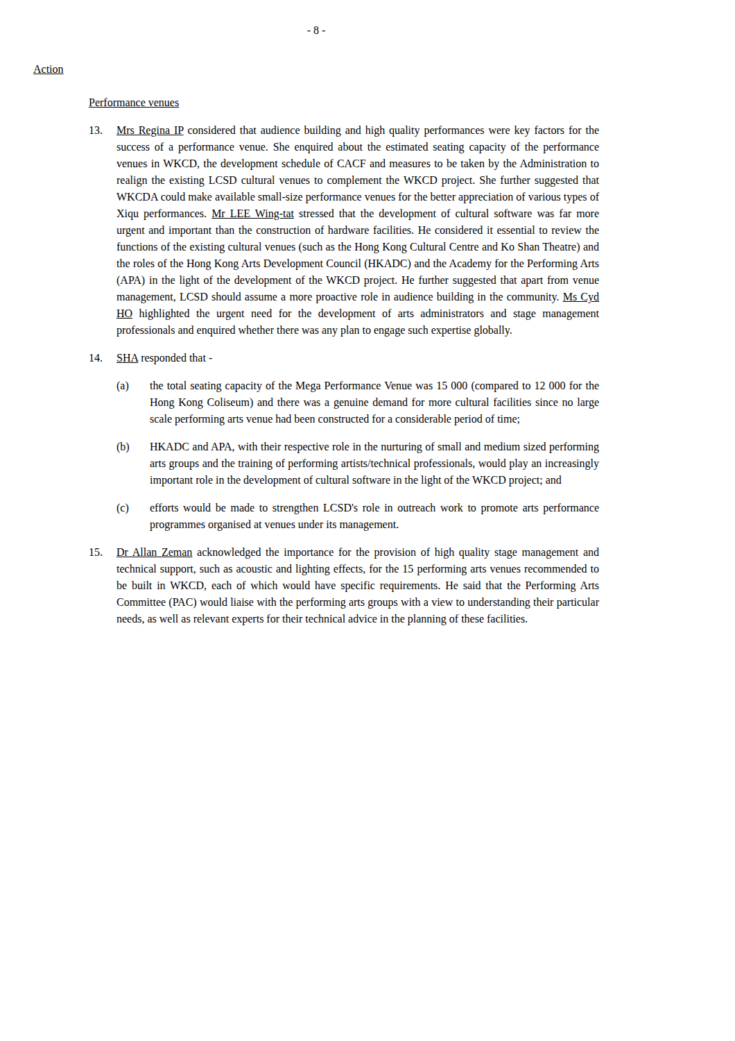- 8 -
Action
Performance venues
13.
Mrs Regina IP considered that audience building and high quality performances were key factors for the success of a performance venue. She enquired about the estimated seating capacity of the performance venues in WKCD, the development schedule of CACF and measures to be taken by the Administration to realign the existing LCSD cultural venues to complement the WKCD project. She further suggested that WKCDA could make available small-size performance venues for the better appreciation of various types of Xiqu performances. Mr LEE Wing-tat stressed that the development of cultural software was far more urgent and important than the construction of hardware facilities. He considered it essential to review the functions of the existing cultural venues (such as the Hong Kong Cultural Centre and Ko Shan Theatre) and the roles of the Hong Kong Arts Development Council (HKADC) and the Academy for the Performing Arts (APA) in the light of the development of the WKCD project. He further suggested that apart from venue management, LCSD should assume a more proactive role in audience building in the community. Ms Cyd HO highlighted the urgent need for the development of arts administrators and stage management professionals and enquired whether there was any plan to engage such expertise globally.
14.
SHA responded that -
(a)
the total seating capacity of the Mega Performance Venue was 15 000 (compared to 12 000 for the Hong Kong Coliseum) and there was a genuine demand for more cultural facilities since no large scale performing arts venue had been constructed for a considerable period of time;
(b)
HKADC and APA, with their respective role in the nurturing of small and medium sized performing arts groups and the training of performing artists/technical professionals, would play an increasingly important role in the development of cultural software in the light of the WKCD project; and
(c)
efforts would be made to strengthen LCSD's role in outreach work to promote arts performance programmes organised at venues under its management.
15.
Dr Allan Zeman acknowledged the importance for the provision of high quality stage management and technical support, such as acoustic and lighting effects, for the 15 performing arts venues recommended to be built in WKCD, each of which would have specific requirements. He said that the Performing Arts Committee (PAC) would liaise with the performing arts groups with a view to understanding their particular needs, as well as relevant experts for their technical advice in the planning of these facilities.